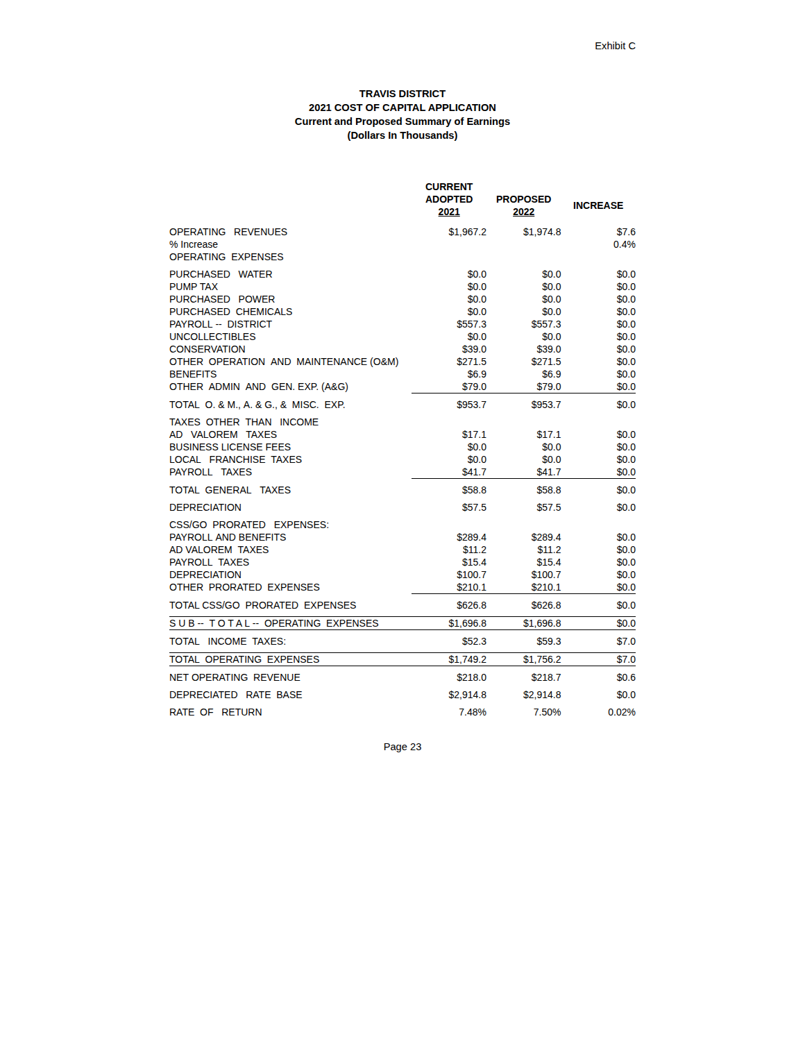Exhibit C
TRAVIS DISTRICT
2021 COST OF CAPITAL APPLICATION
Current and Proposed Summary of Earnings
(Dollars In Thousands)
| | CURRENT | | |
| | ADOPTED | PROPOSED | INCREASE |
| | 2021 | 2022 |
| OPERATING REVENUES | $1,967.2 | $1,974.8 | $7.6 |
| % Increase | | | 0.4% |
| OPERATING EXPENSES | | | |
| PURCHASED WATER | $0.0 | $0.0 | $0.0 |
| PUMP TAX | $0.0 | $0.0 | $0.0 |
| PURCHASED POWER | $0.0 | $0.0 | $0.0 |
| PURCHASED CHEMICALS | $0.0 | $0.0 | $0.0 |
| PAYROLL -- DISTRICT | $557.3 | $557.3 | $0.0 |
| UNCOLLECTIBLES | $0.0 | $0.0 | $0.0 |
| CONSERVATION | $39.0 | $39.0 | $0.0 |
| OTHER OPERATION AND MAINTENANCE (O&M) | $271.5 | $271.5 | $0.0 |
| BENEFITS | $6.9 | $6.9 | $0.0 |
| OTHER ADMIN AND GEN. EXP. (A&G) | $79.0 | $79.0 | $0.0 |
| TOTAL O. & M., A. & G., & MISC. EXP. | $953.7 | $953.7 | $0.0 |
| TAXES OTHER THAN INCOME | | | |
| AD VALOREM TAXES | $17.1 | $17.1 | $0.0 |
| BUSINESS LICENSE FEES | $0.0 | $0.0 | $0.0 |
| LOCAL FRANCHISE TAXES | $0.0 | $0.0 | $0.0 |
| PAYROLL TAXES | $41.7 | $41.7 | $0.0 |
| TOTAL GENERAL TAXES | $58.8 | $58.8 | $0.0 |
| DEPRECIATION | $57.5 | $57.5 | $0.0 |
| CSS/GO PRORATED EXPENSES: | | | |
| PAYROLL AND BENEFITS | $289.4 | $289.4 | $0.0 |
| AD VALOREM TAXES | $11.2 | $11.2 | $0.0 |
| PAYROLL TAXES | $15.4 | $15.4 | $0.0 |
| DEPRECIATION | $100.7 | $100.7 | $0.0 |
| OTHER PRORATED EXPENSES | $210.1 | $210.1 | $0.0 |
| TOTAL CSS/GO PRORATED EXPENSES | $626.8 | $626.8 | $0.0 |
| S U B -- T O T A L -- OPERATING EXPENSES | $1,696.8 | $1,696.8 | $0.0 |
| TOTAL INCOME TAXES: | $52.3 | $59.3 | $7.0 |
| TOTAL OPERATING EXPENSES | $1,749.2 | $1,756.2 | $7.0 |
| NET OPERATING REVENUE | $218.0 | $218.7 | $0.6 |
| DEPRECIATED RATE BASE | $2,914.8 | $2,914.8 | $0.0 |
| RATE OF RETURN | 7.48% | 7.50% | 0.02% |
Page 23